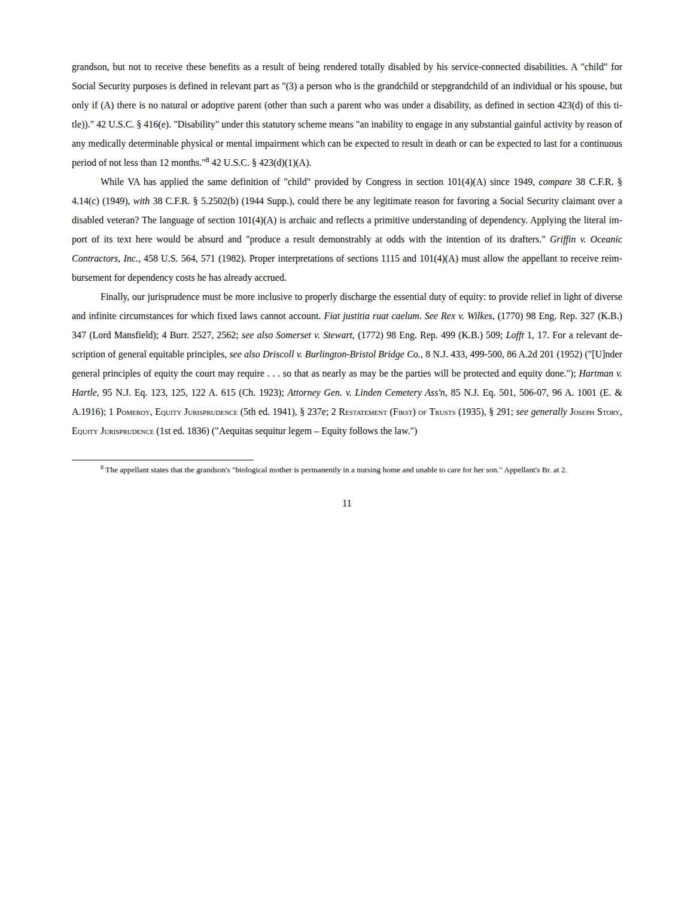grandson, but not to receive these benefits as a result of being rendered totally disabled by his service-connected disabilities. A "child" for Social Security purposes is defined in relevant part as "(3) a person who is the grandchild or stepgrandchild of an individual or his spouse, but only if (A) there is no natural or adoptive parent (other than such a parent who was under a disability, as defined in section 423(d) of this title))." 42 U.S.C. § 416(e). "Disability" under this statutory scheme means "an inability to engage in any substantial gainful activity by reason of any medically determinable physical or mental impairment which can be expected to result in death or can be expected to last for a continuous period of not less than 12 months."8 42 U.S.C. § 423(d)(1)(A).
While VA has applied the same definition of "child" provided by Congress in section 101(4)(A) since 1949, compare 38 C.F.R. § 4.14(c) (1949), with 38 C.F.R. § 5.2502(b) (1944 Supp.), could there be any legitimate reason for favoring a Social Security claimant over a disabled veteran? The language of section 101(4)(A) is archaic and reflects a primitive understanding of dependency. Applying the literal import of its text here would be absurd and "produce a result demonstrably at odds with the intention of its drafters." Griffin v. Oceanic Contractors, Inc., 458 U.S. 564, 571 (1982). Proper interpretations of sections 1115 and 101(4)(A) must allow the appellant to receive reimbursement for dependency costs he has already accrued.
Finally, our jurisprudence must be more inclusive to properly discharge the essential duty of equity: to provide relief in light of diverse and infinite circumstances for which fixed laws cannot account. Fiat justitia ruat caelum. See Rex v. Wilkes, (1770) 98 Eng. Rep. 327 (K.B.) 347 (Lord Mansfield); 4 Burr. 2527, 2562; see also Somerset v. Stewart, (1772) 98 Eng. Rep. 499 (K.B.) 509; Lofft 1, 17. For a relevant description of general equitable principles, see also Driscoll v. Burlington-Bristol Bridge Co., 8 N.J. 433, 499-500, 86 A.2d 201 (1952) ("[U]nder general principles of equity the court may require . . . so that as nearly as may be the parties will be protected and equity done."); Hartman v. Hartle, 95 N.J. Eq. 123, 125, 122 A. 615 (Ch. 1923); Attorney Gen. v. Linden Cemetery Ass'n, 85 N.J. Eq. 501, 506-07, 96 A. 1001 (E. & A.1916); 1 Pomeroy, Equity Jurisprudence (5th ed. 1941), § 237e; 2 Restatement (First) of Trusts (1935), § 291; see generally Joseph Story, Equity Jurisprudence (1st ed. 1836) ("Aequitas sequitur legem – Equity follows the law.")
8 The appellant states that the grandson's "biological mother is permanently in a nursing home and unable to care for her son." Appellant's Br. at 2.
11